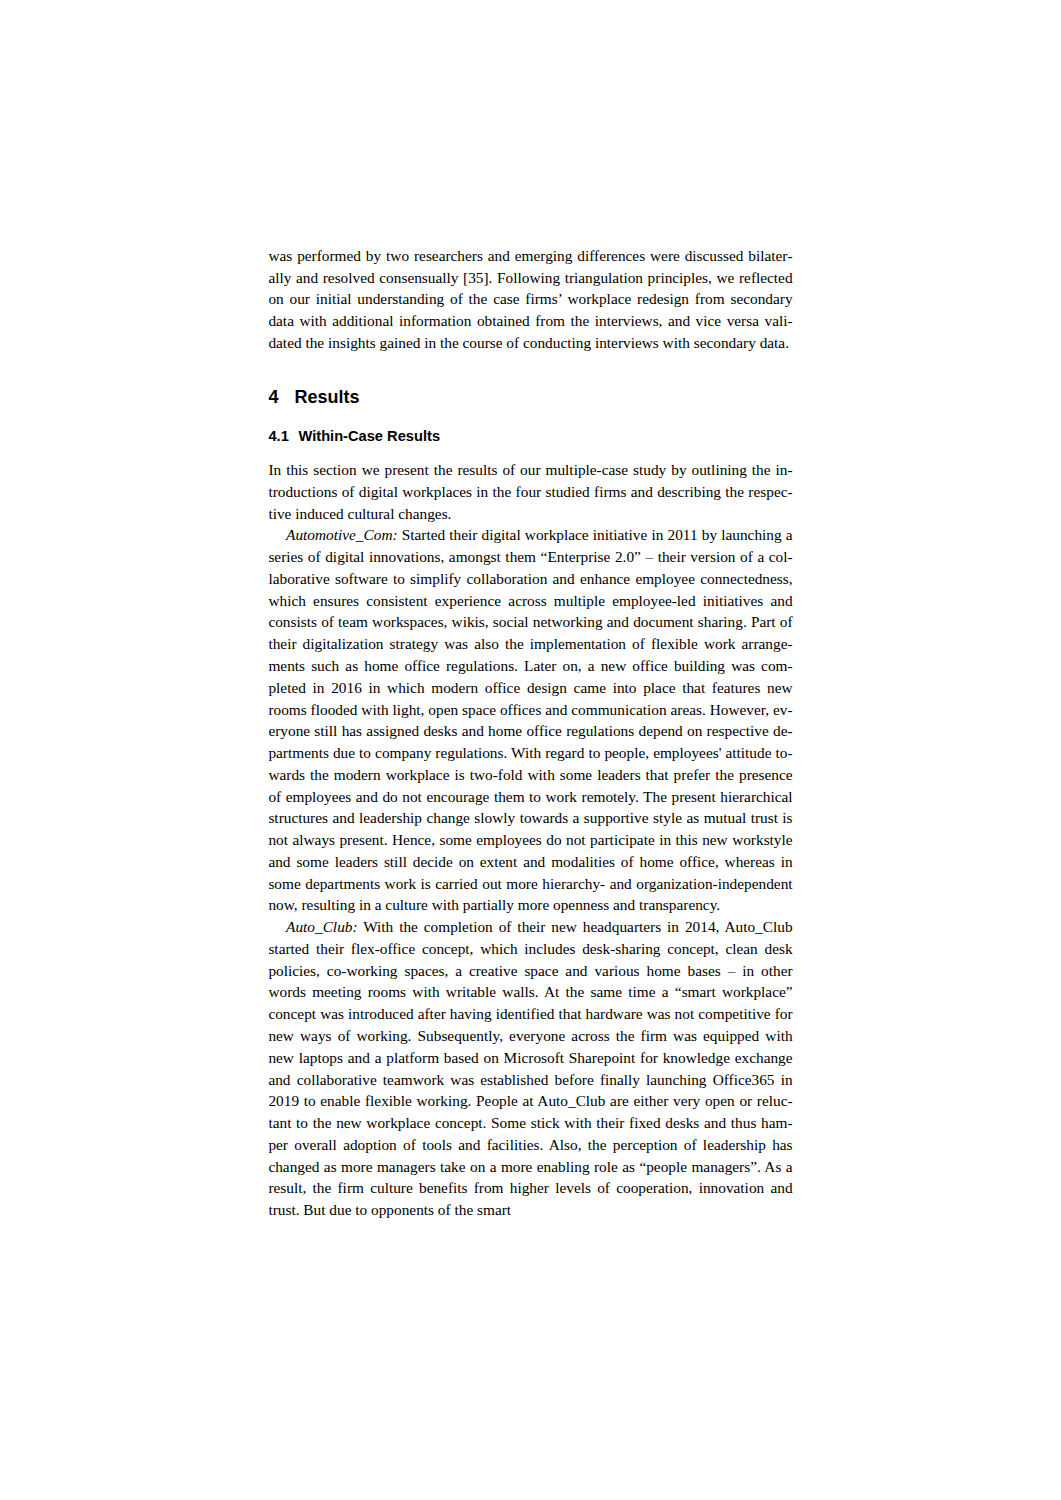was performed by two researchers and emerging differences were discussed bilaterally and resolved consensually [35]. Following triangulation principles, we reflected on our initial understanding of the case firms’ workplace redesign from secondary data with additional information obtained from the interviews, and vice versa validated the insights gained in the course of conducting interviews with secondary data.
4 Results
4.1 Within-Case Results
In this section we present the results of our multiple-case study by outlining the introductions of digital workplaces in the four studied firms and describing the respective induced cultural changes.
Automotive_Com: Started their digital workplace initiative in 2011 by launching a series of digital innovations, amongst them “Enterprise 2.0” – their version of a collaborative software to simplify collaboration and enhance employee connectedness, which ensures consistent experience across multiple employee-led initiatives and consists of team workspaces, wikis, social networking and document sharing. Part of their digitalization strategy was also the implementation of flexible work arrangements such as home office regulations. Later on, a new office building was completed in 2016 in which modern office design came into place that features new rooms flooded with light, open space offices and communication areas. However, everyone still has assigned desks and home office regulations depend on respective departments due to company regulations. With regard to people, employees' attitude towards the modern workplace is two-fold with some leaders that prefer the presence of employees and do not encourage them to work remotely. The present hierarchical structures and leadership change slowly towards a supportive style as mutual trust is not always present. Hence, some employees do not participate in this new workstyle and some leaders still decide on extent and modalities of home office, whereas in some departments work is carried out more hierarchy- and organization-independent now, resulting in a culture with partially more openness and transparency.
Auto_Club: With the completion of their new headquarters in 2014, Auto_Club started their flex-office concept, which includes desk-sharing concept, clean desk policies, co-working spaces, a creative space and various home bases – in other words meeting rooms with writable walls. At the same time a “smart workplace” concept was introduced after having identified that hardware was not competitive for new ways of working. Subsequently, everyone across the firm was equipped with new laptops and a platform based on Microsoft Sharepoint for knowledge exchange and collaborative teamwork was established before finally launching Office365 in 2019 to enable flexible working. People at Auto_Club are either very open or reluctant to the new workplace concept. Some stick with their fixed desks and thus hamper overall adoption of tools and facilities. Also, the perception of leadership has changed as more managers take on a more enabling role as “people managers”. As a result, the firm culture benefits from higher levels of cooperation, innovation and trust. But due to opponents of the smart